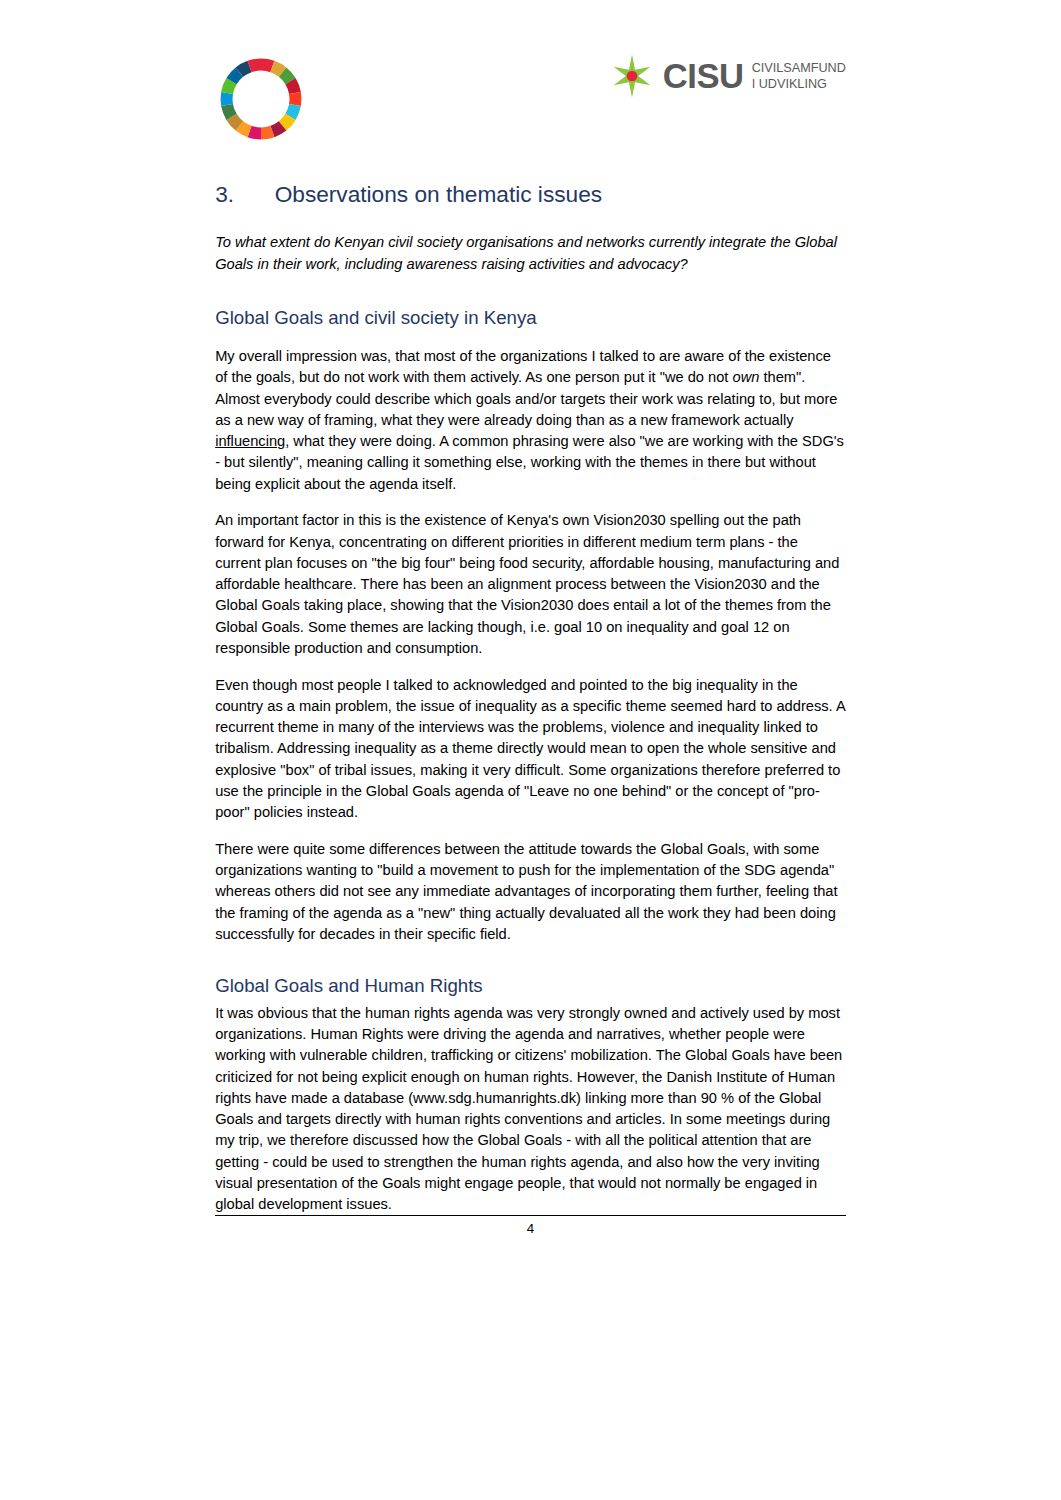CISU
CIVILSAMFUND
I UDVIKLING
3. Observations on thematic issues
To what extent do Kenyan civil society organisations and networks currently integrate the Global Goals in their work, including awareness raising activities and advocacy?
Global Goals and civil society in Kenya
My overall impression was, that most of the organizations I talked to are aware of the existence of the goals, but do not work with them actively. As one person put it "we do not own them". Almost everybody could describe which goals and/or targets their work was relating to, but more as a new way of framing, what they were already doing than as a new framework actually influencing, what they were doing. A common phrasing were also "we are working with the SDG's - but silently", meaning calling it something else, working with the themes in there but without being explicit about the agenda itself.
An important factor in this is the existence of Kenya's own Vision2030 spelling out the path forward for Kenya, concentrating on different priorities in different medium term plans - the current plan focuses on "the big four" being food security, affordable housing, manufacturing and affordable healthcare. There has been an alignment process between the Vision2030 and the Global Goals taking place, showing that the Vision2030 does entail a lot of the themes from the Global Goals. Some themes are lacking though, i.e. goal 10 on inequality and goal 12 on responsible production and consumption.
Even though most people I talked to acknowledged and pointed to the big inequality in the country as a main problem, the issue of inequality as a specific theme seemed hard to address. A recurrent theme in many of the interviews was the problems, violence and inequality linked to tribalism. Addressing inequality as a theme directly would mean to open the whole sensitive and explosive "box" of tribal issues, making it very difficult. Some organizations therefore preferred to use the principle in the Global Goals agenda of "Leave no one behind" or the concept of "pro-poor" policies instead.
There were quite some differences between the attitude towards the Global Goals, with some organizations wanting to "build a movement to push for the implementation of the SDG agenda" whereas others did not see any immediate advantages of incorporating them further, feeling that the framing of the agenda as a "new" thing actually devaluated all the work they had been doing successfully for decades in their specific field.
Global Goals and Human Rights
It was obvious that the human rights agenda was very strongly owned and actively used by most organizations. Human Rights were driving the agenda and narratives, whether people were working with vulnerable children, trafficking or citizens' mobilization. The Global Goals have been criticized for not being explicit enough on human rights. However, the Danish Institute of Human rights have made a database (www.sdg.humanrights.dk) linking more than 90 % of the Global Goals and targets directly with human rights conventions and articles. In some meetings during my trip, we therefore discussed how the Global Goals - with all the political attention that are getting - could be used to strengthen the human rights agenda, and also how the very inviting visual presentation of the Goals might engage people, that would not normally be engaged in global development issues.
4